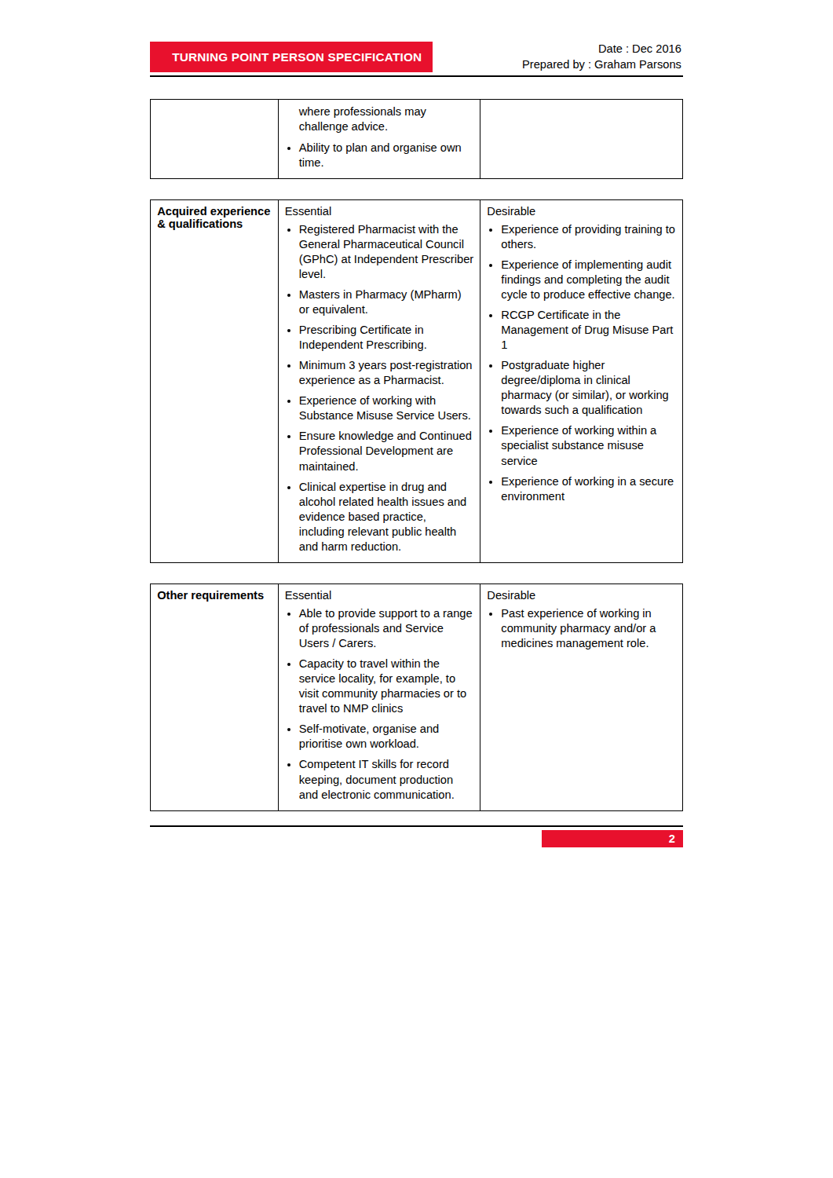TURNING POINT PERSON SPECIFICATION
Date : Dec 2016
Prepared by : Graham Parsons
| | where professionals may challenge advice. Ability to plan and organise own time. | |
| Acquired experience & qualifications | Essential Registered Pharmacist with the General Pharmaceutical Council (GPhC) at Independent Prescriber level. Masters in Pharmacy (MPharm) or equivalent. Prescribing Certificate in Independent Prescribing. Minimum 3 years post-registration experience as a Pharmacist. Experience of working with Substance Misuse Service Users. Ensure knowledge and Continued Professional Development are maintained. Clinical expertise in drug and alcohol related health issues and evidence based practice, including relevant public health and harm reduction. | Desirable Experience of providing training to others. Experience of implementing audit findings and completing the audit cycle to produce effective change. RCGP Certificate in the Management of Drug Misuse Part 1 Postgraduate higher degree/diploma in clinical pharmacy (or similar), or working towards such a qualification Experience of working within a specialist substance misuse service Experience of working in a secure environment |
| Other requirements | Essential Able to provide support to a range of professionals and Service Users / Carers. Capacity to travel within the service locality, for example, to visit community pharmacies or to travel to NMP clinics Self-motivate, organise and prioritise own workload. Competent IT skills for record keeping, document production and electronic communication. | Desirable Past experience of working in community pharmacy and/or a medicines management role. |
2